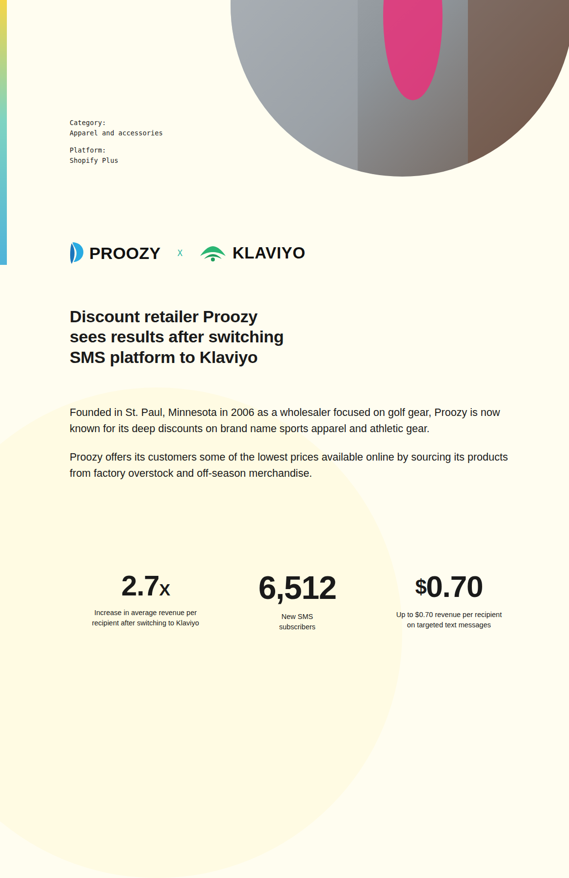Category:
Apparel and accessories
Platform:
Shopify Plus
PROOZY
X
KLAVIYO
Discount retailer Proozy
sees results after switching
SMS platform to Klaviyo
Founded in St. Paul, Minnesota in 2006 as a wholesaler focused on golf gear, Proozy is now known for its deep discounts on brand name sports apparel and athletic gear.
Proozy offers its customers some of the lowest prices available online by sourcing its products from factory overstock and off-season merchandise.
2.7X
Increase in average revenue per recipient after switching to Klaviyo
6,512
New SMS subscribers
$0.70
Up to $0.70 revenue per recipient on targeted text messages